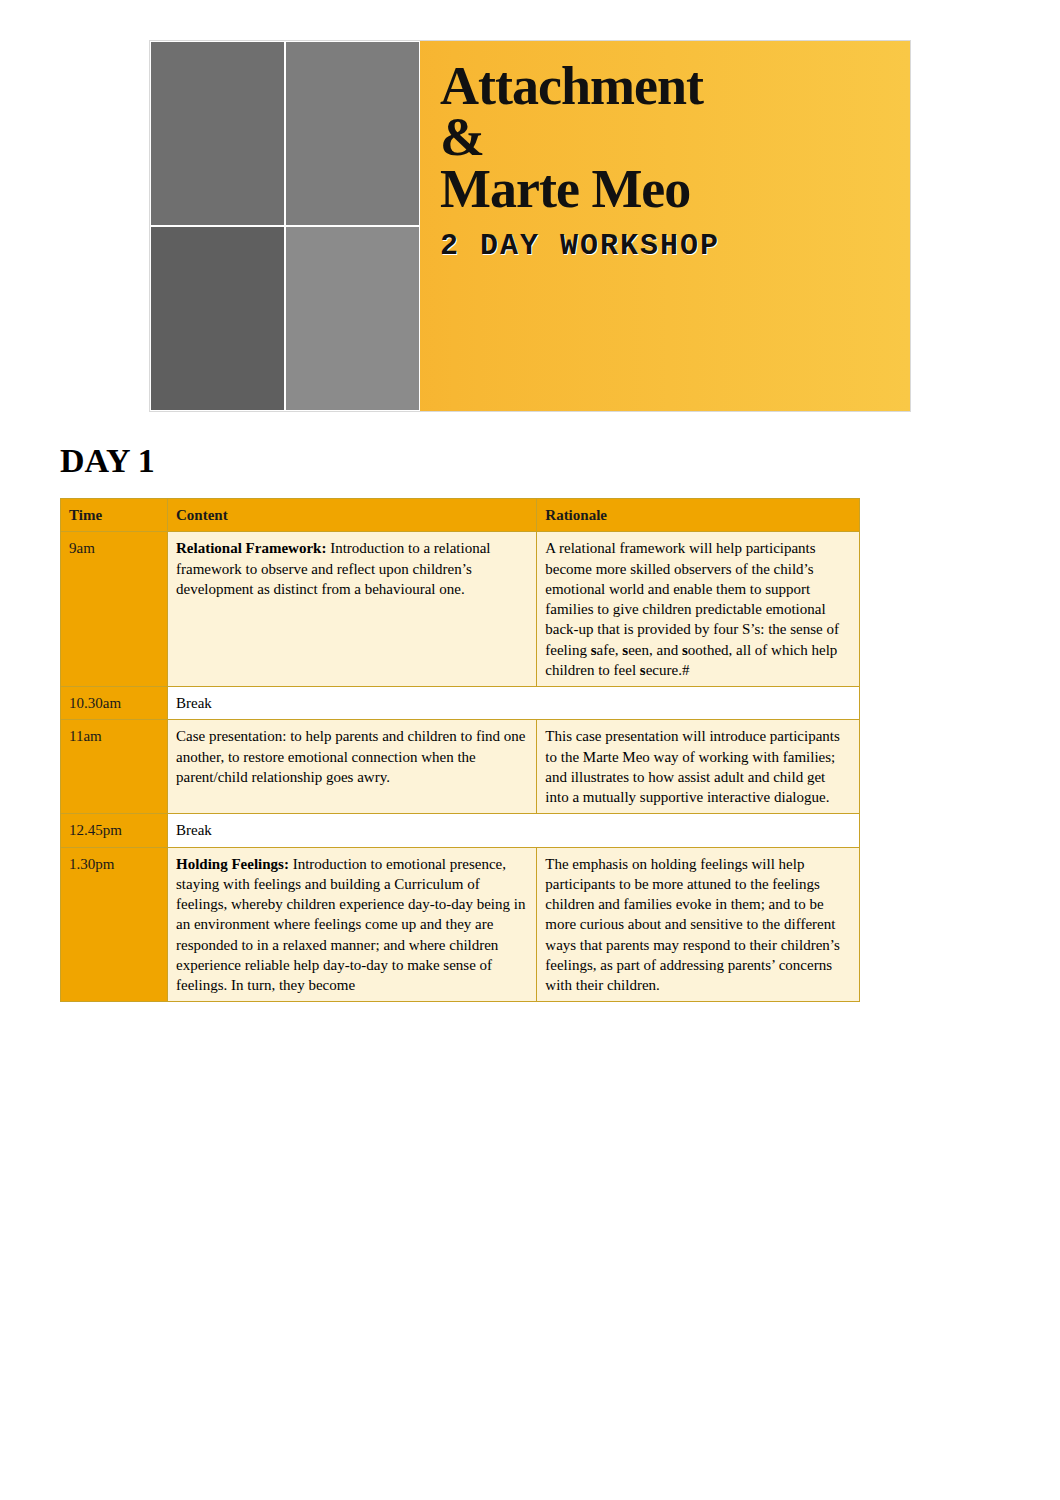Attachment&Marte Meo
2 DAY WORKSHOP
DAY 1
| Time | Content | Rationale |
| --- | --- | --- |
| 9am | Relational Framework: Introduction to a relational framework to observe and reflect upon children’s development as distinct from a behavioural one. | A relational framework will help participants become more skilled observers of the child’s emotional world and enable them to support families to give children predictable emotional back-up that is provided by four S’s: the sense of feeling s afe, s een, and s oothed, all of which help children to feel s ecure.# |
| 10.30am | Break |
| 11am | Case presentation: to help parents and children to find one another, to restore emotional connection when the parent/child relationship goes awry. | This case presentation will introduce participants to the Marte Meo way of working with families; and illustrates to how assist adult and child get into a mutually supportive interactive dialogue. |
| 12.45pm | Break |
| 1.30pm | Holding Feelings: Introduction to emotional presence, staying with feelings and building a Curriculum of feelings, whereby children experience day-to-day being in an environment where feelings come up and they are responded to in a relaxed manner; and where children experience reliable help day-to-day to make sense of feelings. In turn, they become | The emphasis on holding feelings will help participants to be more attuned to the feelings children and families evoke in them; and to be more curious about and sensitive to the different ways that parents may respond to their children’s feelings, as part of addressing parents’ concerns with their children. |